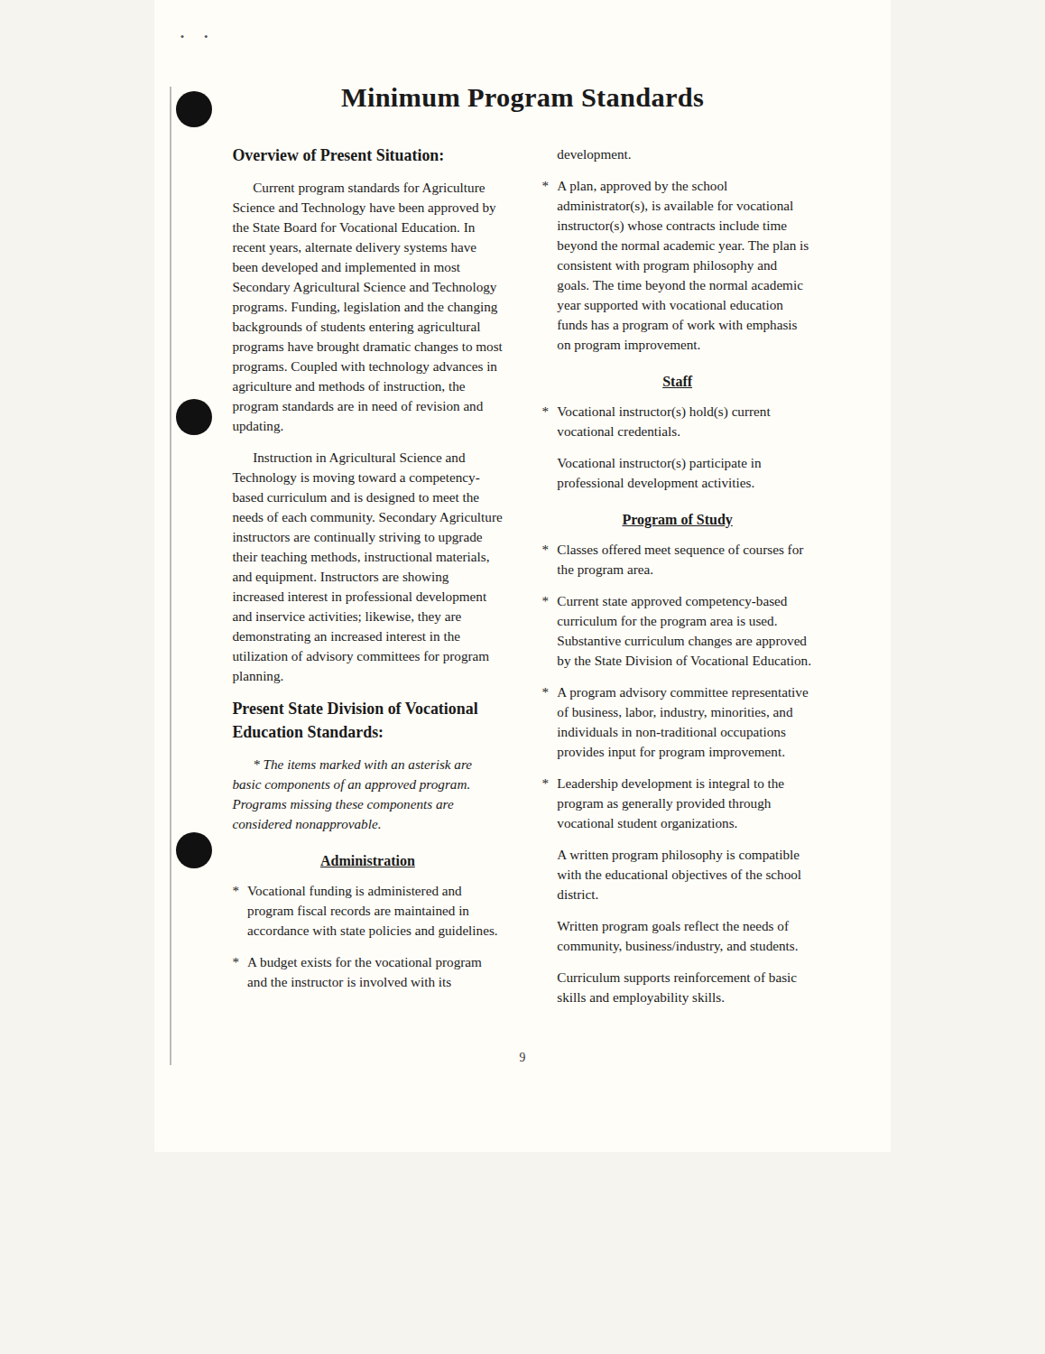• •
Minimum Program Standards
Overview of Present Situation:
Current program standards for Agriculture Science and Technology have been approved by the State Board for Vocational Education. In recent years, alternate delivery systems have been developed and implemented in most Secondary Agricultural Science and Technology programs. Funding, legislation and the changing backgrounds of students entering agricultural programs have brought dramatic changes to most programs. Coupled with technology advances in agriculture and methods of instruction, the program standards are in need of revision and updating.
Instruction in Agricultural Science and Technology is moving toward a competency-based curriculum and is designed to meet the needs of each community. Secondary Agriculture instructors are continually striving to upgrade their teaching methods, instructional materials, and equipment. Instructors are showing increased interest in professional development and inservice activities; likewise, they are demonstrating an increased interest in the utilization of advisory committees for program planning.
Present State Division of Vocational Education Standards:
* The items marked with an asterisk are basic components of an approved program. Programs missing these components are considered nonapprovable.
Administration
Vocational funding is administered and program fiscal records are maintained in accordance with state policies and guidelines.
A budget exists for the vocational program and the instructor is involved with its development.
A plan, approved by the school administrator(s), is available for vocational instructor(s) whose contracts include time beyond the normal academic year. The plan is consistent with program philosophy and goals. The time beyond the normal academic year supported with vocational education funds has a program of work with emphasis on program improvement.
Staff
Vocational instructor(s) hold(s) current vocational credentials.
Vocational instructor(s) participate in professional development activities.
Program of Study
Classes offered meet sequence of courses for the program area.
Current state approved competency-based curriculum for the program area is used. Substantive curriculum changes are approved by the State Division of Vocational Education.
A program advisory committee representative of business, labor, industry, minorities, and individuals in non-traditional occupations provides input for program improvement.
Leadership development is integral to the program as generally provided through vocational student organizations.
A written program philosophy is compatible with the educational objectives of the school district.
Written program goals reflect the needs of community, business/industry, and students.
Curriculum supports reinforcement of basic skills and employability skills.
9